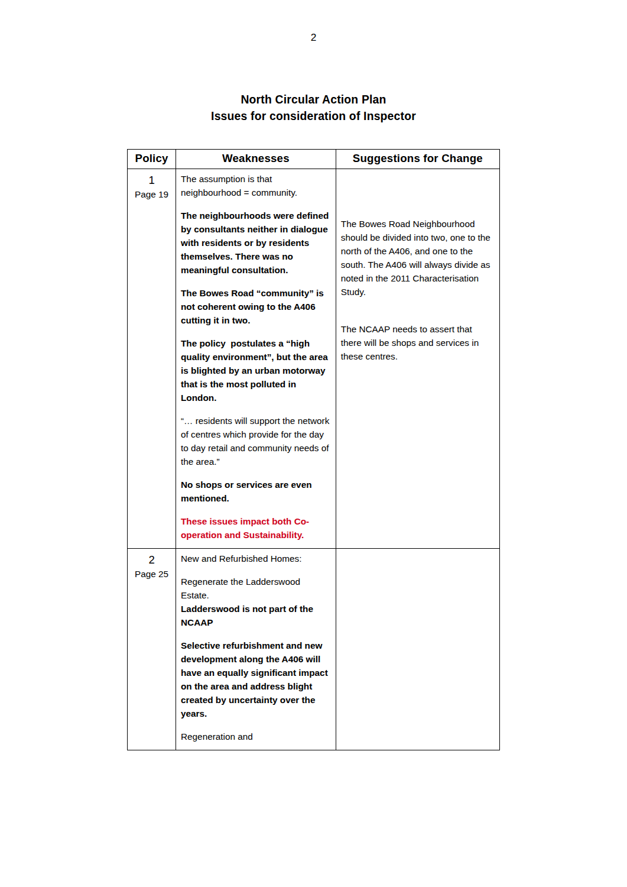2
North Circular Action Plan
Issues for consideration of Inspector
| Policy | Weaknesses | Suggestions for Change |
| --- | --- | --- |
| 1 Page 19 | The assumption is that neighbourhood = community. The neighbourhoods were defined by consultants neither in dialogue with residents or by residents themselves. There was no meaningful consultation. The Bowes Road “community” is not coherent owing to the A406 cutting it in two. The policy postulates a “high quality environment”, but the area is blighted by an urban motorway that is the most polluted in London. “… residents will support the network of centres which provide for the day to day retail and community needs of the area.” No shops or services are even mentioned. These issues impact both Co-operation and Sustainability. | The Bowes Road Neighbourhood should be divided into two, one to the north of the A406, and one to the south. The A406 will always divide as noted in the 2011 Characterisation Study. The NCAAP needs to assert that there will be shops and services in these centres. |
| 2 Page 25 | New and Refurbished Homes: Regenerate the Ladderswood Estate. Ladderswood is not part of the NCAAP Selective refurbishment and new development along the A406 will have an equally significant impact on the area and address blight created by uncertainty over the years. Regeneration and | |